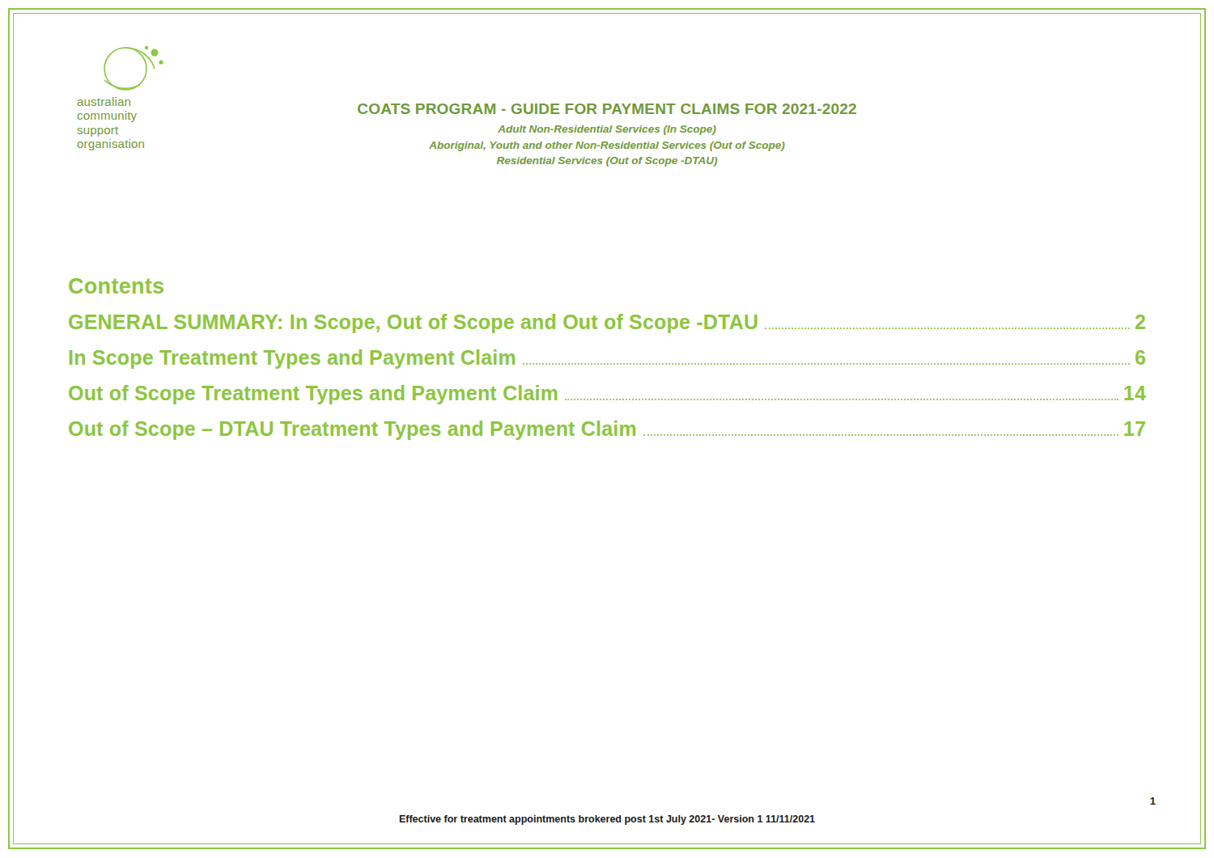australian
community
support
organisation
COATS PROGRAM - GUIDE FOR PAYMENT CLAIMS FOR 2021-2022
Adult Non-Residential Services (In Scope)
Aboriginal, Youth and other Non-Residential Services (Out of Scope)
Residential Services (Out of Scope -DTAU)
Contents
GENERAL SUMMARY: In Scope, Out of Scope and Out of Scope -DTAU 2
In Scope Treatment Types and Payment Claim 6
Out of Scope Treatment Types and Payment Claim 14
Out of Scope – DTAU Treatment Types and Payment Claim 17
1
Effective for treatment appointments brokered post 1st July 2021- Version 1 11/11/2021